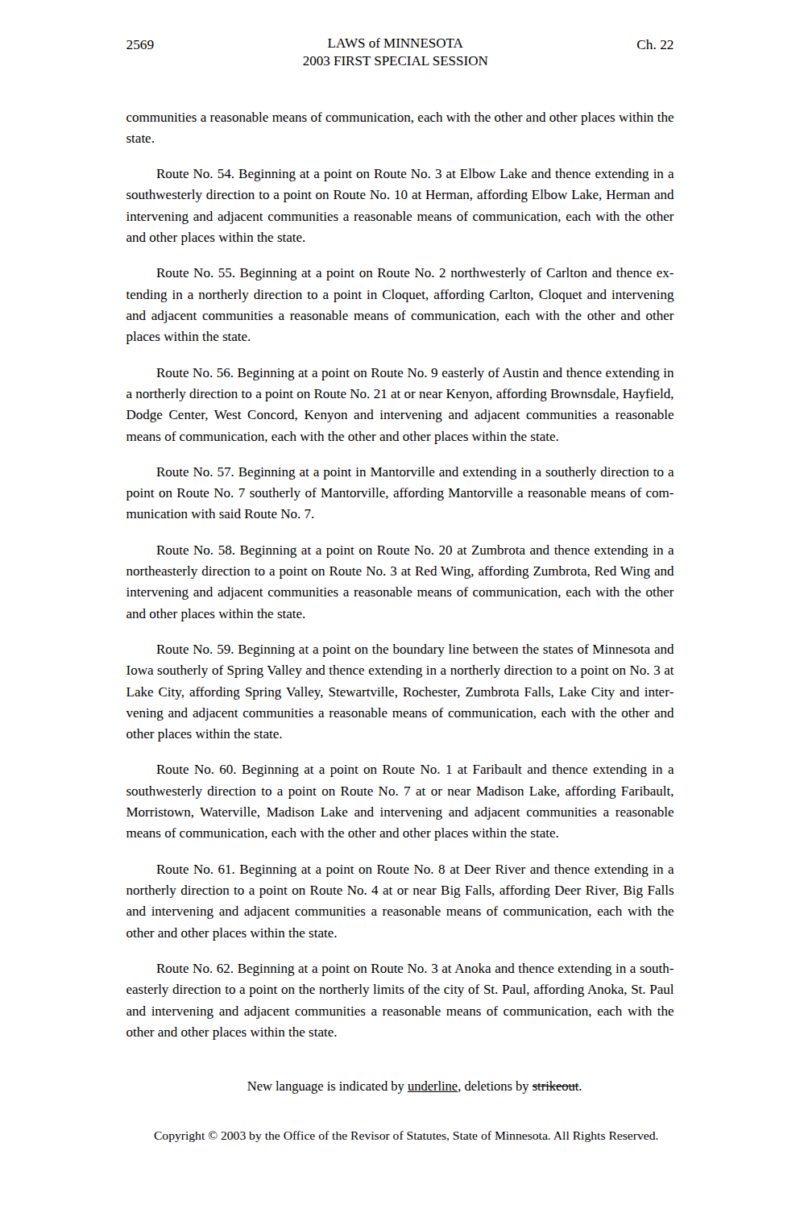2569
LAWS of MINNESOTA 2003 FIRST SPECIAL SESSION
Ch. 22
communities a reasonable means of communication, each with the other and other places within the state.
Route No. 54. Beginning at a point on Route No. 3 at Elbow Lake and thence extending in a southwesterly direction to a point on Route No. 10 at Herman, affording Elbow Lake, Herman and intervening and adjacent communities a reasonable means of communication, each with the other and other places within the state.
Route No. 55. Beginning at a point on Route No. 2 northwesterly of Carlton and thence extending in a northerly direction to a point in Cloquet, affording Carlton, Cloquet and intervening and adjacent communities a reasonable means of communication, each with the other and other places within the state.
Route No. 56. Beginning at a point on Route No. 9 easterly of Austin and thence extending in a northerly direction to a point on Route No. 21 at or near Kenyon, affording Brownsdale, Hayfield, Dodge Center, West Concord, Kenyon and intervening and adjacent communities a reasonable means of communication, each with the other and other places within the state.
Route No. 57. Beginning at a point in Mantorville and extending in a southerly direction to a point on Route No. 7 southerly of Mantorville, affording Mantorville a reasonable means of communication with said Route No. 7.
Route No. 58. Beginning at a point on Route No. 20 at Zumbrota and thence extending in a northeasterly direction to a point on Route No. 3 at Red Wing, affording Zumbrota, Red Wing and intervening and adjacent communities a reasonable means of communication, each with the other and other places within the state.
Route No. 59. Beginning at a point on the boundary line between the states of Minnesota and Iowa southerly of Spring Valley and thence extending in a northerly direction to a point on No. 3 at Lake City, affording Spring Valley, Stewartville, Rochester, Zumbrota Falls, Lake City and intervening and adjacent communities a reasonable means of communication, each with the other and other places within the state.
Route No. 60. Beginning at a point on Route No. 1 at Faribault and thence extending in a southwesterly direction to a point on Route No. 7 at or near Madison Lake, affording Faribault, Morristown, Waterville, Madison Lake and intervening and adjacent communities a reasonable means of communication, each with the other and other places within the state.
Route No. 61. Beginning at a point on Route No. 8 at Deer River and thence extending in a northerly direction to a point on Route No. 4 at or near Big Falls, affording Deer River, Big Falls and intervening and adjacent communities a reasonable means of communication, each with the other and other places within the state.
Route No. 62. Beginning at a point on Route No. 3 at Anoka and thence extending in a southeasterly direction to a point on the northerly limits of the city of St. Paul, affording Anoka, St. Paul and intervening and adjacent communities a reasonable means of communication, each with the other and other places within the state.
New language is indicated by underline, deletions by strikeout.
Copyright © 2003 by the Office of the Revisor of Statutes, State of Minnesota. All Rights Reserved.